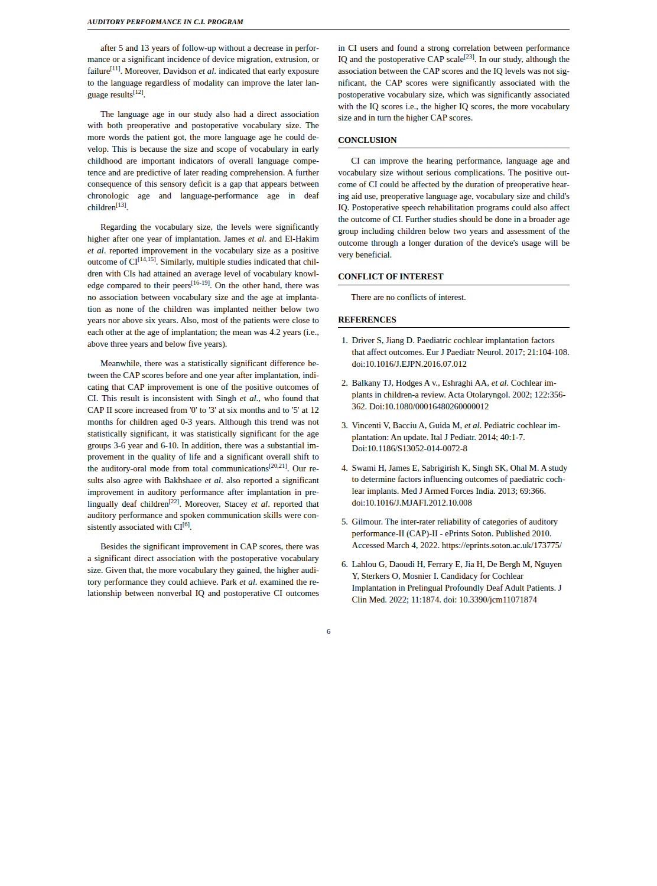AUDITORY PERFORMANCE IN C.I. PROGRAM
after 5 and 13 years of follow-up without a decrease in performance or a significant incidence of device migration, extrusion, or failure[11]. Moreover, Davidson et al. indicated that early exposure to the language regardless of modality can improve the later language results[12].
The language age in our study also had a direct association with both preoperative and postoperative vocabulary size. The more words the patient got, the more language age he could develop. This is because the size and scope of vocabulary in early childhood are important indicators of overall language competence and are predictive of later reading comprehension. A further consequence of this sensory deficit is a gap that appears between chronologic age and language-performance age in deaf children[13].
Regarding the vocabulary size, the levels were significantly higher after one year of implantation. James et al. and El-Hakim et al. reported improvement in the vocabulary size as a positive outcome of CI[14,15]. Similarly, multiple studies indicated that children with CIs had attained an average level of vocabulary knowledge compared to their peers[16-19]. On the other hand, there was no association between vocabulary size and the age at implantation as none of the children was implanted neither below two years nor above six years. Also, most of the patients were close to each other at the age of implantation; the mean was 4.2 years (i.e., above three years and below five years).
Meanwhile, there was a statistically significant difference between the CAP scores before and one year after implantation, indicating that CAP improvement is one of the positive outcomes of CI. This result is inconsistent with Singh et al., who found that CAP II score increased from '0' to '3' at six months and to '5' at 12 months for children aged 0-3 years. Although this trend was not statistically significant, it was statistically significant for the age groups 3-6 year and 6-10. In addition, there was a substantial improvement in the quality of life and a significant overall shift to the auditory-oral mode from total communications[20,21]. Our results also agree with Bakhshaee et al. also reported a significant improvement in auditory performance after implantation in pre-lingually deaf children[22]. Moreover, Stacey et al. reported that auditory performance and spoken communication skills were consistently associated with CI[6].
Besides the significant improvement in CAP scores, there was a significant direct association with the postoperative vocabulary size. Given that, the more vocabulary they gained, the higher auditory performance they could achieve. Park et al. examined the relationship between nonverbal IQ and postoperative CI outcomes in CI users and found a strong correlation between performance IQ and the postoperative CAP scale[23]. In our study, although the association between the CAP scores and the IQ levels was not significant, the CAP scores were significantly associated with the postoperative vocabulary size, which was significantly associated with the IQ scores i.e., the higher IQ scores, the more vocabulary size and in turn the higher CAP scores.
CONCLUSION
CI can improve the hearing performance, language age and vocabulary size without serious complications. The positive outcome of CI could be affected by the duration of preoperative hearing aid use, preoperative language age, vocabulary size and child's IQ. Postoperative speech rehabilitation programs could also affect the outcome of CI. Further studies should be done in a broader age group including children below two years and assessment of the outcome through a longer duration of the device's usage will be very beneficial.
CONFLICT OF INTEREST
There are no conflicts of interest.
REFERENCES
Driver S, Jiang D. Paediatric cochlear implantation factors that affect outcomes. Eur J Paediatr Neurol. 2017; 21:104-108. doi:10.1016/J.EJPN.2016.07.012
Balkany TJ, Hodges A v., Eshraghi AA, et al. Cochlear implants in children-a review. Acta Otolaryngol. 2002; 122:356-362. Doi:10.1080/00016480260000012
Vincenti V, Bacciu A, Guida M, et al. Pediatric cochlear implantation: An update. Ital J Pediatr. 2014; 40:1-7. Doi:10.1186/S13052-014-0072-8
Swami H, James E, Sabrigirish K, Singh SK, Ohal M. A study to determine factors influencing outcomes of paediatric cochlear implants. Med J Armed Forces India. 2013; 69:366. doi:10.1016/J.MJAFI.2012.10.008
Gilmour. The inter-rater reliability of categories of auditory performance-II (CAP)-II - ePrints Soton. Published 2010. Accessed March 4, 2022. https://eprints.soton.ac.uk/173775/
Lahlou G, Daoudi H, Ferrary E, Jia H, De Bergh M, Nguyen Y, Sterkers O, Mosnier I. Candidacy for Cochlear Implantation in Prelingual Profoundly Deaf Adult Patients. J Clin Med. 2022; 11:1874. doi: 10.3390/jcm11071874
6